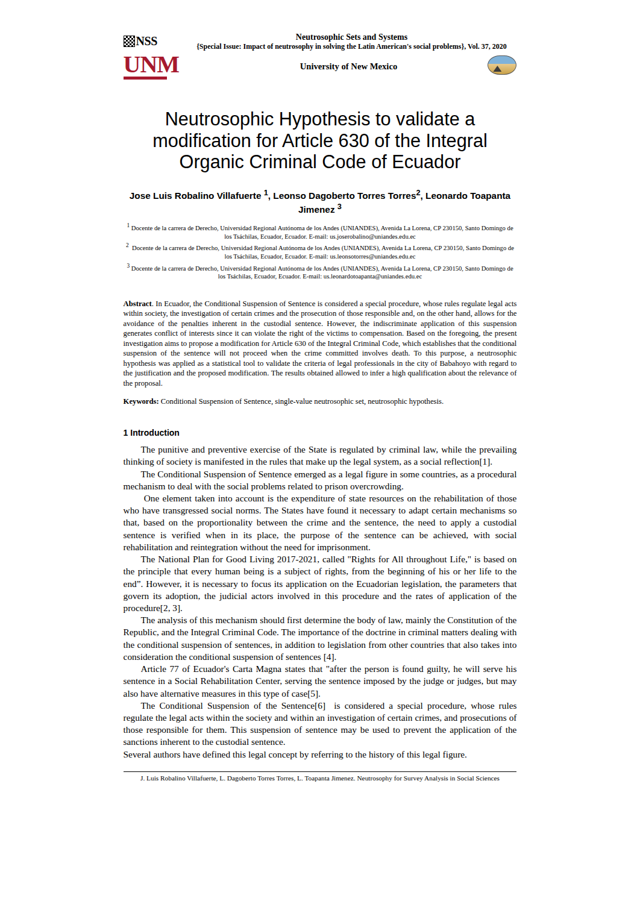NSS
Neutrosophic Sets and Systems
{Special Issue: Impact of neutrosophy in solving the Latin American's social problems}, Vol. 37, 2020
UNM
University of New Mexico
Neutrosophic Hypothesis to validate a modification for Article 630 of the Integral Organic Criminal Code of Ecuador
Jose Luis Robalino Villafuerte 1, Leonso Dagoberto Torres Torres2, Leonardo Toapanta Jimenez 3
1 Docente de la carrera de Derecho, Universidad Regional Autónoma de los Andes (UNIANDES), Avenida La Lorena, CP 230150, Santo Domingo de los Tsáchilas, Ecuador, Ecuador. E-mail: us.joserobalino@uniandes.edu.ec
2 Docente de la carrera de Derecho, Universidad Regional Autónoma de los Andes (UNIANDES), Avenida La Lorena, CP 230150, Santo Domingo de los Tsáchilas, Ecuador, Ecuador. E-mail: us.leonsotorres@uniandes.edu.ec
3 Docente de la carrera de Derecho, Universidad Regional Autónoma de los Andes (UNIANDES), Avenida La Lorena, CP 230150, Santo Domingo de los Tsáchilas, Ecuador, Ecuador. E-mail: us.leonardotoapanta@uniandes.edu.ec
Abstract. In Ecuador, the Conditional Suspension of Sentence is considered a special procedure, whose rules regulate legal acts within society, the investigation of certain crimes and the prosecution of those responsible and, on the other hand, allows for the avoidance of the penalties inherent in the custodial sentence. However, the indiscriminate application of this suspension generates conflict of interests since it can violate the right of the victims to compensation. Based on the foregoing, the present investigation aims to propose a modification for Article 630 of the Integral Criminal Code, which establishes that the conditional suspension of the sentence will not proceed when the crime committed involves death. To this purpose, a neutrosophic hypothesis was applied as a statistical tool to validate the criteria of legal professionals in the city of Babahoyo with regard to the justification and the proposed modification. The results obtained allowed to infer a high qualification about the relevance of the proposal.
Keywords: Conditional Suspension of Sentence, single-value neutrosophic set, neutrosophic hypothesis.
1 Introduction
The punitive and preventive exercise of the State is regulated by criminal law, while the prevailing thinking of society is manifested in the rules that make up the legal system, as a social reflection[1].
The Conditional Suspension of Sentence emerged as a legal figure in some countries, as a procedural mechanism to deal with the social problems related to prison overcrowding.
One element taken into account is the expenditure of state resources on the rehabilitation of those who have transgressed social norms. The States have found it necessary to adapt certain mechanisms so that, based on the proportionality between the crime and the sentence, the need to apply a custodial sentence is verified when in its place, the purpose of the sentence can be achieved, with social rehabilitation and reintegration without the need for imprisonment.
The National Plan for Good Living 2017-2021, called "Rights for All throughout Life," is based on the principle that every human being is a subject of rights, from the beginning of his or her life to the end”. However, it is necessary to focus its application on the Ecuadorian legislation, the parameters that govern its adoption, the judicial actors involved in this procedure and the rates of application of the procedure[2, 3].
The analysis of this mechanism should first determine the body of law, mainly the Constitution of the Republic, and the Integral Criminal Code. The importance of the doctrine in criminal matters dealing with the conditional suspension of sentences, in addition to legislation from other countries that also takes into consideration the conditional suspension of sentences [4].
Article 77 of Ecuador's Carta Magna states that "after the person is found guilty, he will serve his sentence in a Social Rehabilitation Center, serving the sentence imposed by the judge or judges, but may also have alternative measures in this type of case[5].
The Conditional Suspension of the Sentence[6] is considered a special procedure, whose rules regulate the legal acts within the society and within an investigation of certain crimes, and prosecutions of those responsible for them. This suspension of sentence may be used to prevent the application of the sanctions inherent to the custodial sentence.
Several authors have defined this legal concept by referring to the history of this legal figure.
J. Luis Robalino Villafuerte, L. Dagoberto Torres Torres, L. Toapanta Jimenez. Neutrosophy for Survey Analysis in Social Sciences